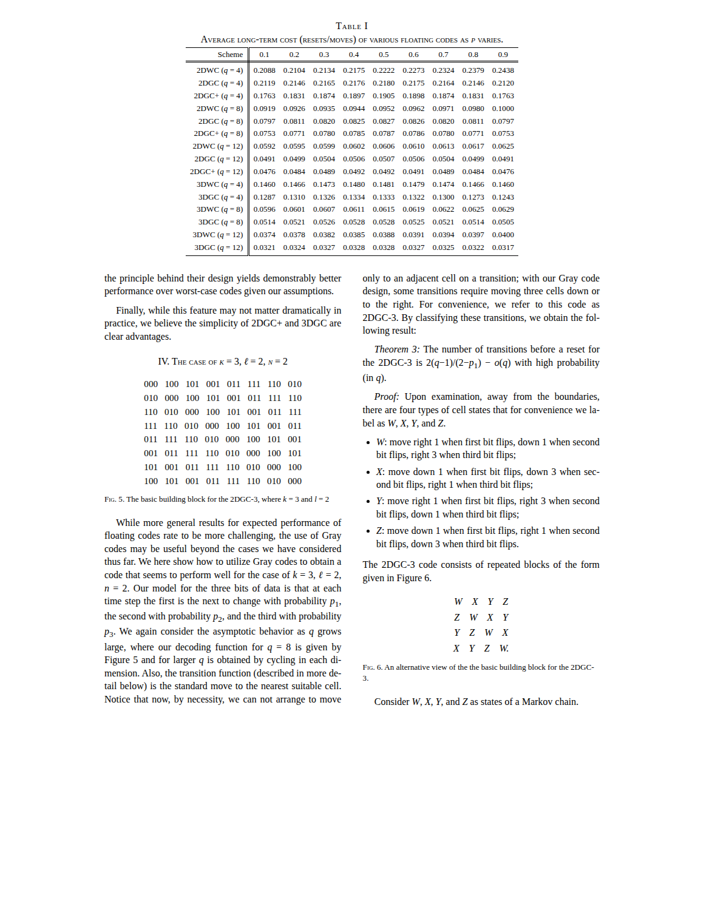Table I Average long-term cost (resets/moves) of various floating codes as p varies.
| Scheme | 0.1 | 0.2 | 0.3 | 0.4 | 0.5 | 0.6 | 0.7 | 0.8 | 0.9 |
| --- | --- | --- | --- | --- | --- | --- | --- | --- | --- |
| 2DWC ( q = 4) | 0.2088 | 0.2104 | 0.2134 | 0.2175 | 0.2222 | 0.2273 | 0.2324 | 0.2379 | 0.2438 |
| 2DGC ( q = 4) | 0.2119 | 0.2146 | 0.2165 | 0.2176 | 0.2180 | 0.2175 | 0.2164 | 0.2146 | 0.2120 |
| 2DGC+ ( q = 4) | 0.1763 | 0.1831 | 0.1874 | 0.1897 | 0.1905 | 0.1898 | 0.1874 | 0.1831 | 0.1763 |
| 2DWC ( q = 8) | 0.0919 | 0.0926 | 0.0935 | 0.0944 | 0.0952 | 0.0962 | 0.0971 | 0.0980 | 0.1000 |
| 2DGC ( q = 8) | 0.0797 | 0.0811 | 0.0820 | 0.0825 | 0.0827 | 0.0826 | 0.0820 | 0.0811 | 0.0797 |
| 2DGC+ ( q = 8) | 0.0753 | 0.0771 | 0.0780 | 0.0785 | 0.0787 | 0.0786 | 0.0780 | 0.0771 | 0.0753 |
| 2DWC ( q = 12) | 0.0592 | 0.0595 | 0.0599 | 0.0602 | 0.0606 | 0.0610 | 0.0613 | 0.0617 | 0.0625 |
| 2DGC ( q = 12) | 0.0491 | 0.0499 | 0.0504 | 0.0506 | 0.0507 | 0.0506 | 0.0504 | 0.0499 | 0.0491 |
| 2DGC+ ( q = 12) | 0.0476 | 0.0484 | 0.0489 | 0.0492 | 0.0492 | 0.0491 | 0.0489 | 0.0484 | 0.0476 |
| 3DWC ( q = 4) | 0.1460 | 0.1466 | 0.1473 | 0.1480 | 0.1481 | 0.1479 | 0.1474 | 0.1466 | 0.1460 |
| 3DGC ( q = 4) | 0.1287 | 0.1310 | 0.1326 | 0.1334 | 0.1333 | 0.1322 | 0.1300 | 0.1273 | 0.1243 |
| 3DWC ( q = 8) | 0.0596 | 0.0601 | 0.0607 | 0.0611 | 0.0615 | 0.0619 | 0.0622 | 0.0625 | 0.0629 |
| 3DGC ( q = 8) | 0.0514 | 0.0521 | 0.0526 | 0.0528 | 0.0528 | 0.0525 | 0.0521 | 0.0514 | 0.0505 |
| 3DWC ( q = 12) | 0.0374 | 0.0378 | 0.0382 | 0.0385 | 0.0388 | 0.0391 | 0.0394 | 0.0397 | 0.0400 |
| 3DGC ( q = 12) | 0.0321 | 0.0324 | 0.0327 | 0.0328 | 0.0328 | 0.0327 | 0.0325 | 0.0322 | 0.0317 |
the principle behind their design yields demonstrably better performance over worst-case codes given our assumptions.
Finally, while this feature may not matter dramatically in practice, we believe the simplicity of 2DGC+ and 3DGC are clear advantages.
IV. The case of k = 3, ℓ = 2, n = 2
000   100   101   001   011   111   110   010
010   000   100   101   001   011   111   110
110   010   000   100   101   001   011   111
111   110   010   000   100   101   001   011
011   111   110   010   000   100   101   001
001   011   111   110   010   000   100   101
101   001   011   111   110   010   000   100
100   101   001   011   111   110   010   000
Fig. 5. The basic building block for the 2DGC-3, where k = 3 and l = 2
While more general results for expected performance of floating codes rate to be more challenging, the use of Gray codes may be useful beyond the cases we have considered thus far. We here show how to utilize Gray codes to obtain a code that seems to perform well for the case of k = 3, ℓ = 2, n = 2. Our model for the three bits of data is that at each time step the first is the next to change with probability p1, the second with probability p2, and the third with probability p3. We again consider the asymptotic behavior as q grows large, where our decoding function for q = 8 is given by Figure 5 and for larger q is obtained by cycling in each dimension. Also, the transition function (described in more detail below) is the standard move to the nearest suitable cell. Notice that now, by necessity, we can not arrange to move only to an adjacent cell on a transition; with our Gray code design, some transitions require moving three cells down or to the right. For convenience, we refer to this code as 2DGC-3. By classifying these transitions, we obtain the following result:
Theorem 3: The number of transitions before a reset for the 2DGC-3 is 2(q−1)/(2−p1) − o(q) with high probability (in q).
Proof: Upon examination, away from the boundaries, there are four types of cell states that for convenience we label as W, X, Y, and Z.
W: move right 1 when first bit flips, down 1 when second bit flips, right 3 when third bit flips;
X: move down 1 when first bit flips, down 3 when second bit flips, right 1 when third bit flips;
Y: move right 1 when first bit flips, right 3 when second bit flips, down 1 when third bit flips;
Z: move down 1 when first bit flips, right 1 when second bit flips, down 3 when third bit flips.
The 2DGC-3 code consists of repeated blocks of the form given in Figure 6.
W X Y Z Z W X Y Y Z W X X Y Z W.
Fig. 6. An alternative view of the the basic building block for the 2DGC-3.
Consider W, X, Y, and Z as states of a Markov chain.